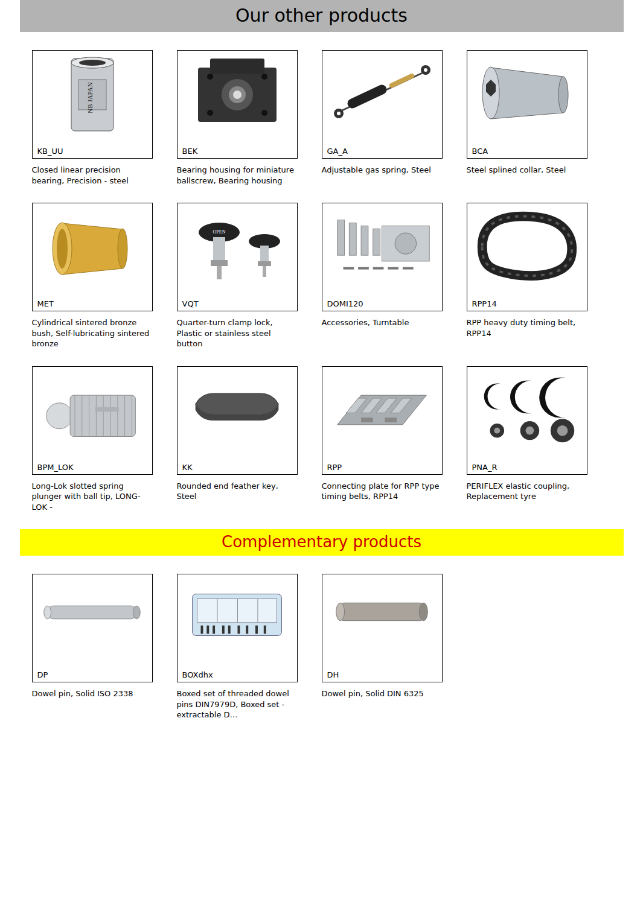Our other products
KB_UU
Closed linear precision bearing, Precision - steel
BEK
Bearing housing for miniature ballscrew, Bearing housing
GA_A
Adjustable gas spring, Steel
BCA
Steel splined collar, Steel
MET
Cylindrical sintered bronze bush, Self-lubricating sintered bronze
VQT
Quarter-turn clamp lock, Plastic or stainless steel button
DOMI120
Accessories, Turntable
RPP14
RPP heavy duty timing belt, RPP14
BPM_LOK
Long-Lok slotted spring plunger with ball tip, LONG-LOK -
KK
Rounded end feather key, Steel
RPP
Connecting plate for RPP type timing belts, RPP14
PNA_R
PERIFLEX elastic coupling, Replacement tyre
Complementary products
DP
Dowel pin, Solid ISO 2338
BOXdhx
Boxed set of threaded dowel pins DIN7979D, Boxed set - extractable D…
DH
Dowel pin, Solid DIN 6325